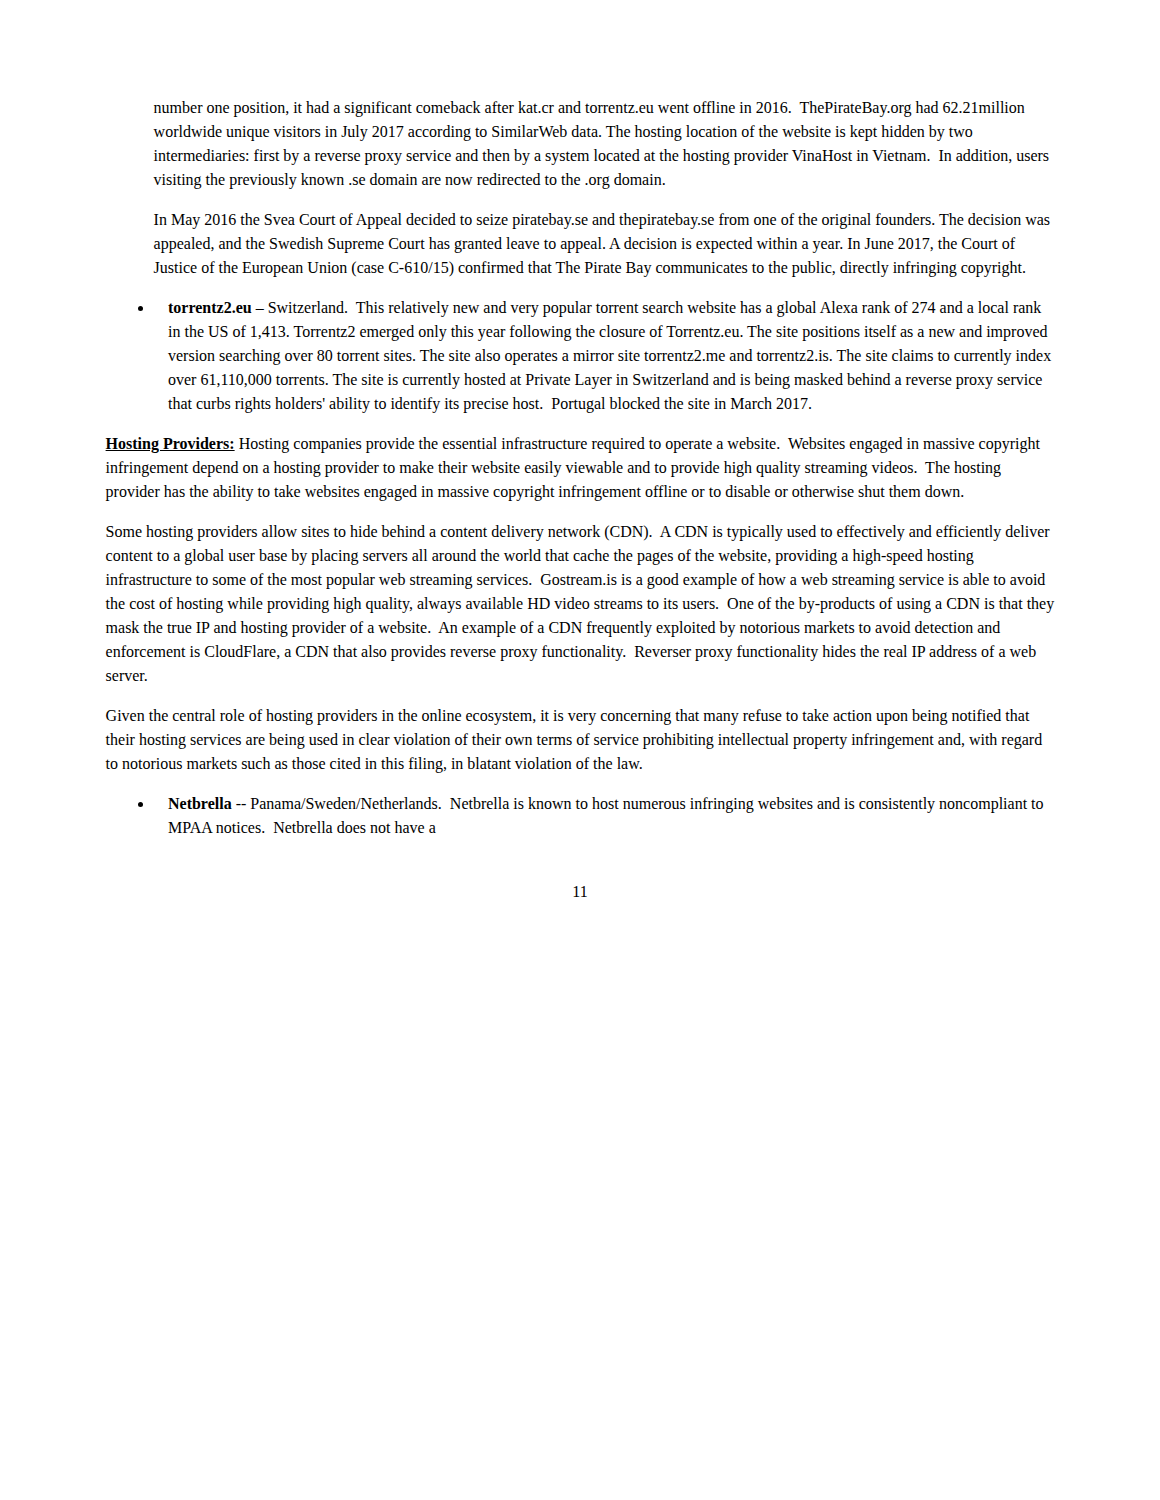number one position, it had a significant comeback after kat.cr and torrentz.eu went offline in 2016. ThePirateBay.org had 62.21million worldwide unique visitors in July 2017 according to SimilarWeb data. The hosting location of the website is kept hidden by two intermediaries: first by a reverse proxy service and then by a system located at the hosting provider VinaHost in Vietnam. In addition, users visiting the previously known .se domain are now redirected to the .org domain.
In May 2016 the Svea Court of Appeal decided to seize piratebay.se and thepiratebay.se from one of the original founders. The decision was appealed, and the Swedish Supreme Court has granted leave to appeal. A decision is expected within a year. In June 2017, the Court of Justice of the European Union (case C-610/15) confirmed that The Pirate Bay communicates to the public, directly infringing copyright.
torrentz2.eu – Switzerland. This relatively new and very popular torrent search website has a global Alexa rank of 274 and a local rank in the US of 1,413. Torrentz2 emerged only this year following the closure of Torrentz.eu. The site positions itself as a new and improved version searching over 80 torrent sites. The site also operates a mirror site torrentz2.me and torrentz2.is. The site claims to currently index over 61,110,000 torrents. The site is currently hosted at Private Layer in Switzerland and is being masked behind a reverse proxy service that curbs rights holders' ability to identify its precise host. Portugal blocked the site in March 2017.
Hosting Providers: Hosting companies provide the essential infrastructure required to operate a website. Websites engaged in massive copyright infringement depend on a hosting provider to make their website easily viewable and to provide high quality streaming videos. The hosting provider has the ability to take websites engaged in massive copyright infringement offline or to disable or otherwise shut them down.
Some hosting providers allow sites to hide behind a content delivery network (CDN). A CDN is typically used to effectively and efficiently deliver content to a global user base by placing servers all around the world that cache the pages of the website, providing a high-speed hosting infrastructure to some of the most popular web streaming services. Gostream.is is a good example of how a web streaming service is able to avoid the cost of hosting while providing high quality, always available HD video streams to its users. One of the by-products of using a CDN is that they mask the true IP and hosting provider of a website. An example of a CDN frequently exploited by notorious markets to avoid detection and enforcement is CloudFlare, a CDN that also provides reverse proxy functionality. Reverser proxy functionality hides the real IP address of a web server.
Given the central role of hosting providers in the online ecosystem, it is very concerning that many refuse to take action upon being notified that their hosting services are being used in clear violation of their own terms of service prohibiting intellectual property infringement and, with regard to notorious markets such as those cited in this filing, in blatant violation of the law.
Netbrella -- Panama/Sweden/Netherlands. Netbrella is known to host numerous infringing websites and is consistently noncompliant to MPAA notices. Netbrella does not have a
11